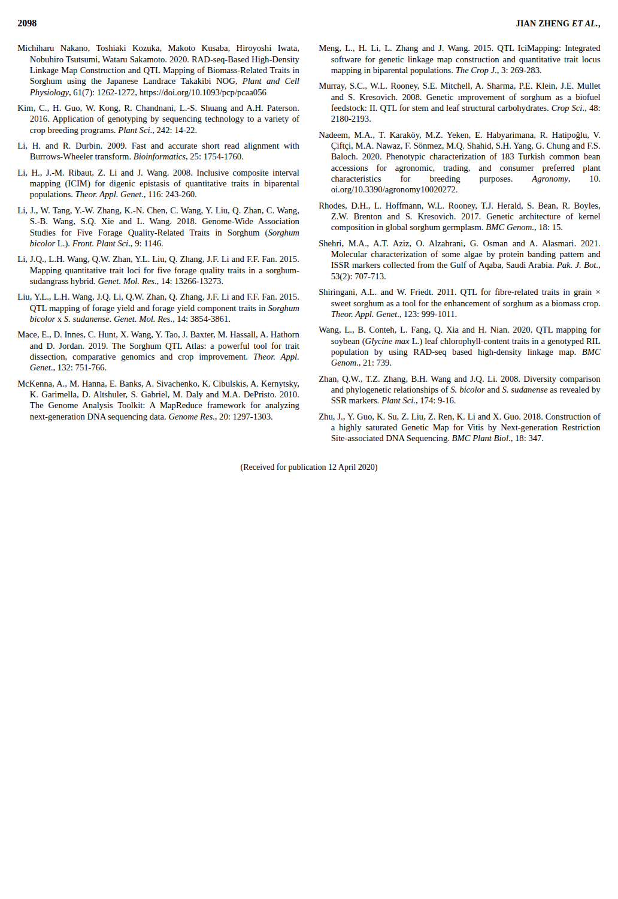2098 JIAN ZHENG ET AL.,
Michiharu Nakano, Toshiaki Kozuka, Makoto Kusaba, Hiroyoshi Iwata, Nobuhiro Tsutsumi, Wataru Sakamoto. 2020. RAD-seq-Based High-Density Linkage Map Construction and QTL Mapping of Biomass-Related Traits in Sorghum using the Japanese Landrace Takakibi NOG, Plant and Cell Physiology, 61(7): 1262-1272, https://doi.org/10.1093/pcp/pcaa056
Kim, C., H. Guo, W. Kong, R. Chandnani, L.-S. Shuang and A.H. Paterson. 2016. Application of genotyping by sequencing technology to a variety of crop breeding programs. Plant Sci., 242: 14-22.
Li, H. and R. Durbin. 2009. Fast and accurate short read alignment with Burrows-Wheeler transform. Bioinformatics, 25: 1754-1760.
Li, H., J.-M. Ribaut, Z. Li and J. Wang. 2008. Inclusive composite interval mapping (ICIM) for digenic epistasis of quantitative traits in biparental populations. Theor. Appl. Genet., 116: 243-260.
Li, J., W. Tang, Y.-W. Zhang, K.-N. Chen, C. Wang, Y. Liu, Q. Zhan, C. Wang, S.-B. Wang, S.Q. Xie and L. Wang. 2018. Genome-Wide Association Studies for Five Forage Quality-Related Traits in Sorghum (Sorghum bicolor L.). Front. Plant Sci., 9: 1146.
Li, J.Q., L.H. Wang, Q.W. Zhan, Y.L. Liu, Q. Zhang, J.F. Li and F.F. Fan. 2015. Mapping quantitative trait loci for five forage quality traits in a sorghum-sudangrass hybrid. Genet. Mol. Res., 14: 13266-13273.
Liu, Y.L., L.H. Wang, J.Q. Li, Q.W. Zhan, Q. Zhang, J.F. Li and F.F. Fan. 2015. QTL mapping of forage yield and forage yield component traits in Sorghum bicolor x S. sudanense. Genet. Mol. Res., 14: 3854-3861.
Mace, E., D. Innes, C. Hunt, X. Wang, Y. Tao, J. Baxter, M. Hassall, A. Hathorn and D. Jordan. 2019. The Sorghum QTL Atlas: a powerful tool for trait dissection, comparative genomics and crop improvement. Theor. Appl. Genet., 132: 751-766.
McKenna, A., M. Hanna, E. Banks, A. Sivachenko, K. Cibulskis, A. Kernytsky, K. Garimella, D. Altshuler, S. Gabriel, M. Daly and M.A. DePristo. 2010. The Genome Analysis Toolkit: A MapReduce framework for analyzing next-generation DNA sequencing data. Genome Res., 20: 1297-1303.
Meng, L., H. Li, L. Zhang and J. Wang. 2015. QTL IciMapping: Integrated software for genetic linkage map construction and quantitative trait locus mapping in biparental populations. The Crop J., 3: 269-283.
Murray, S.C., W.L. Rooney, S.E. Mitchell, A. Sharma, P.E. Klein, J.E. Mullet and S. Kresovich. 2008. Genetic ımprovement of sorghum as a biofuel feedstock: II. QTL for stem and leaf structural carbohydrates. Crop Sci., 48: 2180-2193.
Nadeem, M.A., T. Karaköy, M.Z. Yeken, E. Habyarimana, R. Hatipoğlu, V. Çiftçi, M.A. Nawaz, F. Sönmez, M.Q. Shahid, S.H. Yang, G. Chung and F.S. Baloch. 2020. Phenotypic characterization of 183 Turkish common bean accessions for agronomic, trading, and consumer preferred plant characteristics for breeding purposes. Agronomy, 10. oi.org/10.3390/agronomy10020272.
Rhodes, D.H., L. Hoffmann, W.L. Rooney, T.J. Herald, S. Bean, R. Boyles, Z.W. Brenton and S. Kresovich. 2017. Genetic architecture of kernel composition in global sorghum germplasm. BMC Genom., 18: 15.
Shehri, M.A., A.T. Aziz, O. Alzahrani, G. Osman and A. Alasmari. 2021. Molecular characterization of some algae by protein banding pattern and ISSR markers collected from the Gulf of Aqaba, Saudi Arabia. Pak. J. Bot., 53(2): 707-713.
Shiringani, A.L. and W. Friedt. 2011. QTL for fibre-related traits in grain × sweet sorghum as a tool for the enhancement of sorghum as a biomass crop. Theor. Appl. Genet., 123: 999-1011.
Wang, L., B. Conteh, L. Fang, Q. Xia and H. Nian. 2020. QTL mapping for soybean (Glycine max L.) leaf chlorophyll-content traits in a genotyped RIL population by using RAD-seq based high-density linkage map. BMC Genom., 21: 739.
Zhan, Q.W., T.Z. Zhang, B.H. Wang and J.Q. Li. 2008. Diversity comparison and phylogenetic relationships of S. bicolor and S. sudanense as revealed by SSR markers. Plant Sci., 174: 9-16.
Zhu, J., Y. Guo, K. Su, Z. Liu, Z. Ren, K. Li and X. Guo. 2018. Construction of a highly saturated Genetic Map for Vitis by Next-generation Restriction Site-associated DNA Sequencing. BMC Plant Biol., 18: 347.
(Received for publication 12 April 2020)